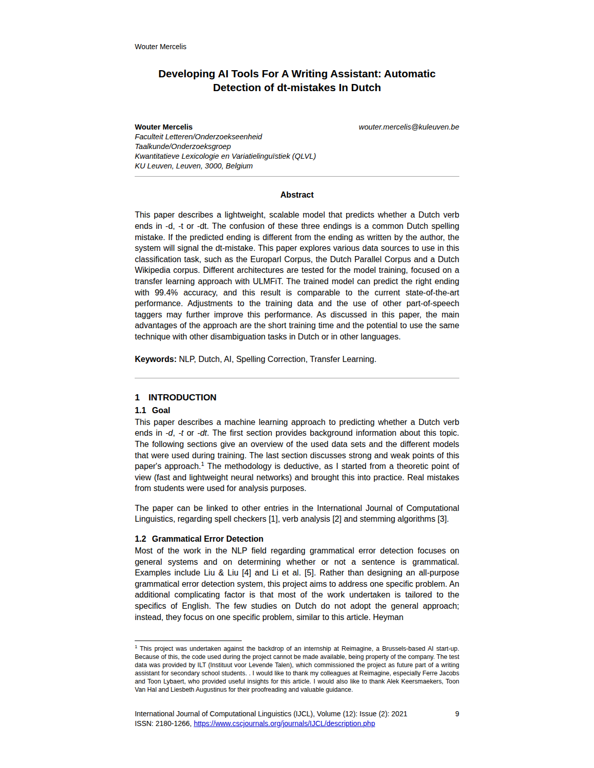Wouter Mercelis
Developing AI Tools For A Writing Assistant: Automatic
Detection of dt-mistakes In Dutch
Wouter Mercelis
Faculteit Letteren/Onderzoekseenheid Taalkunde/Onderzoeksgroep
Kwantitatieve Lexicologie en Variatielinguïstiek (QLVL)
KU Leuven, Leuven, 3000, Belgium
wouter.mercelis@kuleuven.be
Abstract
This paper describes a lightweight, scalable model that predicts whether a Dutch verb ends in -d, -t or -dt. The confusion of these three endings is a common Dutch spelling mistake. If the predicted ending is different from the ending as written by the author, the system will signal the dt-mistake. This paper explores various data sources to use in this classification task, such as the Europarl Corpus, the Dutch Parallel Corpus and a Dutch Wikipedia corpus. Different architectures are tested for the model training, focused on a transfer learning approach with ULMFiT. The trained model can predict the right ending with 99.4% accuracy, and this result is comparable to the current state-of-the-art performance. Adjustments to the training data and the use of other part-of-speech taggers may further improve this performance. As discussed in this paper, the main advantages of the approach are the short training time and the potential to use the same technique with other disambiguation tasks in Dutch or in other languages.
Keywords: NLP, Dutch, AI, Spelling Correction, Transfer Learning.
1 INTRODUCTION
1.1 Goal
This paper describes a machine learning approach to predicting whether a Dutch verb ends in -d, -t or -dt. The first section provides background information about this topic. The following sections give an overview of the used data sets and the different models that were used during training. The last section discusses strong and weak points of this paper's approach.1 The methodology is deductive, as I started from a theoretic point of view (fast and lightweight neural networks) and brought this into practice. Real mistakes from students were used for analysis purposes.
The paper can be linked to other entries in the International Journal of Computational Linguistics, regarding spell checkers [1], verb analysis [2] and stemming algorithms [3].
1.2 Grammatical Error Detection
Most of the work in the NLP field regarding grammatical error detection focuses on general systems and on determining whether or not a sentence is grammatical. Examples include Liu & Liu [4] and Li et al. [5]. Rather than designing an all-purpose grammatical error detection system, this project aims to address one specific problem. An additional complicating factor is that most of the work undertaken is tailored to the specifics of English. The few studies on Dutch do not adopt the general approach; instead, they focus on one specific problem, similar to this article. Heyman
1 This project was undertaken against the backdrop of an internship at Reimagine, a Brussels-based AI start-up. Because of this, the code used during the project cannot be made available, being property of the company. The test data was provided by ILT (Instituut voor Levende Talen), which commissioned the project as future part of a writing assistant for secondary school students. . I would like to thank my colleagues at Reimagine, especially Ferre Jacobs and Toon Lybaert, who provided useful insights for this article. I would also like to thank Alek Keersmaekers, Toon Van Hal and Liesbeth Augustinus for their proofreading and valuable guidance.
International Journal of Computational Linguistics (IJCL), Volume (12): Issue (2): 2021
ISSN: 2180-1266, https://www.cscjournals.org/journals/IJCL/description.php
9